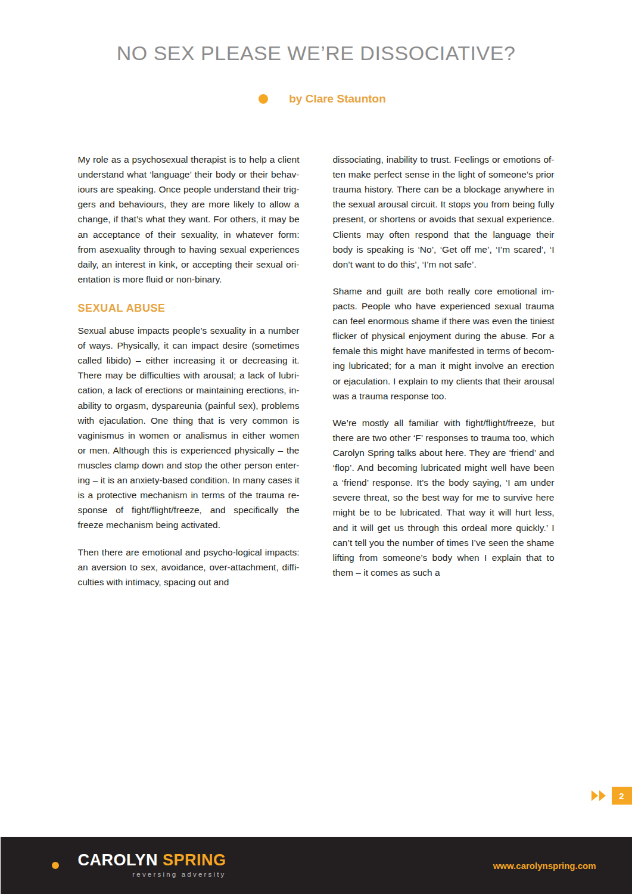No Sex Please We’re Dissociative?
by Clare Staunton
My role as a psychosexual therapist is to help a client understand what ‘language’ their body or their behaviours are speaking. Once people understand their triggers and behaviours, they are more likely to allow a change, if that’s what they want. For others, it may be an acceptance of their sexuality, in whatever form: from asexuality through to having sexual experiences daily, an interest in kink, or accepting their sexual orientation is more fluid or non-binary.
Sexual Abuse
Sexual abuse impacts people’s sexuality in a number of ways. Physically, it can impact desire (sometimes called libido) – either increasing it or decreasing it. There may be difficulties with arousal; a lack of lubrication, a lack of erections or maintaining erections, inability to orgasm, dyspareunia (painful sex), problems with ejaculation. One thing that is very common is vaginismus in women or analismus in either women or men. Although this is experienced physically – the muscles clamp down and stop the other person entering – it is an anxiety-based condition. In many cases it is a protective mechanism in terms of the trauma response of fight/flight/freeze, and specifically the freeze mechanism being activated.
Then there are emotional and psycho-logical impacts: an aversion to sex, avoidance, over-attachment, difficulties with intimacy, spacing out and
dissociating, inability to trust. Feelings or emotions often make perfect sense in the light of someone’s prior trauma history. There can be a blockage anywhere in the sexual arousal circuit. It stops you from being fully present, or shortens or avoids that sexual experience. Clients may often respond that the language their body is speaking is ‘No’, ‘Get off me’, ‘I’m scared’, ‘I don’t want to do this’, ‘I’m not safe’.
Shame and guilt are both really core emotional impacts. People who have experienced sexual trauma can feel enormous shame if there was even the tiniest flicker of physical enjoyment during the abuse. For a female this might have manifested in terms of becoming lubricated; for a man it might involve an erection or ejaculation. I explain to my clients that their arousal was a trauma response too.
We’re mostly all familiar with fight/flight/freeze, but there are two other ‘F’ responses to trauma too, which Carolyn Spring talks about here. They are ‘friend’ and ‘flop’. And becoming lubricated might well have been a ‘friend’ response. It’s the body saying, ‘I am under severe threat, so the best way for me to survive here might be to be lubricated. That way it will hurt less, and it will get us through this ordeal more quickly.’ I can’t tell you the number of times I’ve seen the shame lifting from someone’s body when I explain that to them – it comes as such a
2
CAROLYN SPRING
reversing adversity
www.carolynspring.com